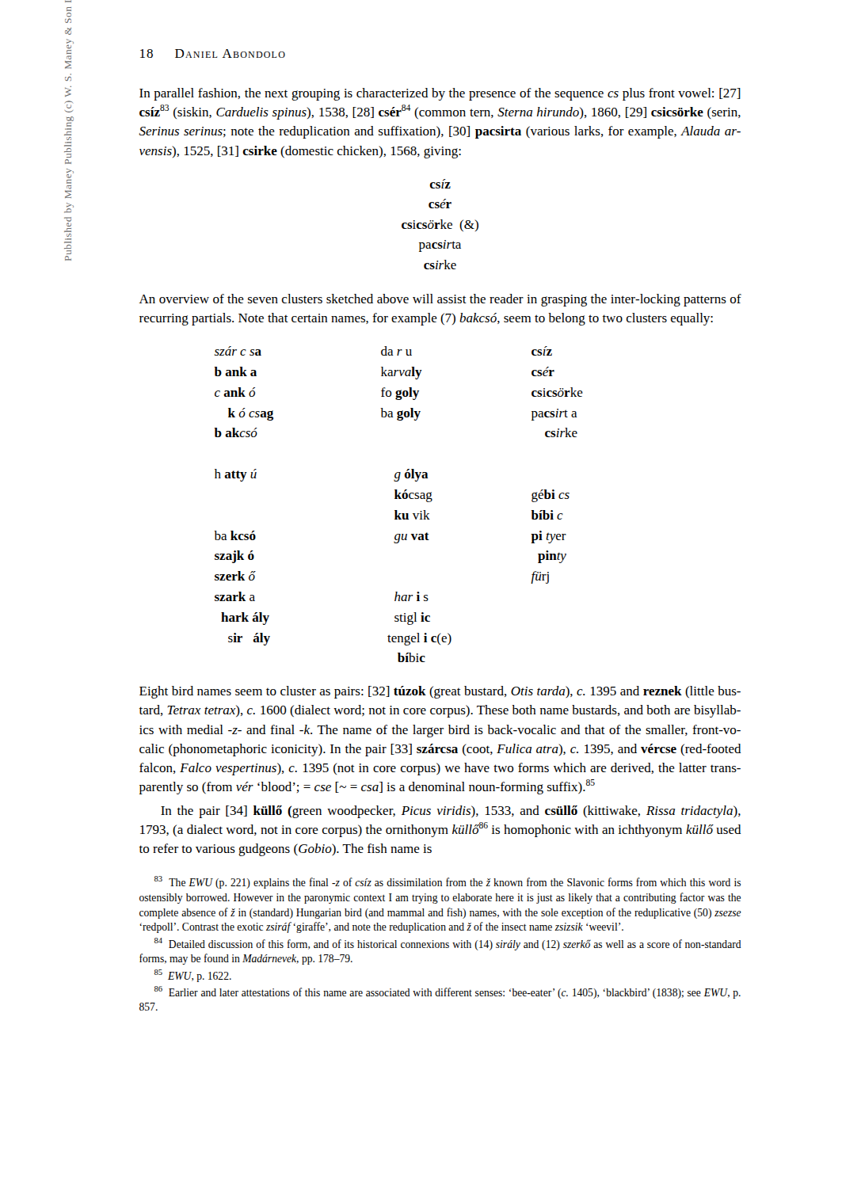Published by Maney Publishing (c) W. S. Maney & Son Limited
18 Daniel Abondolo
In parallel fashion, the next grouping is characterized by the presence of the sequence cs plus front vowel: [27] csíz83 (siskin, Carduelis spinus), 1538, [28] csér84 (common tern, Sterna hirundo), 1860, [29] csicsörke (serin, Serinus serinus; note the reduplication and suffixation), [30] pacsirta (various larks, for example, Alauda arvensis), 1525, [31] csirke (domestic chicken), 1568, giving:
cs íz
cs ér
csics örke (&)
pacs irta
cs irke
An overview of the seven clusters sketched above will assist the reader in grasping the inter‑locking patterns of recurring partials. Note that certain names, for example (7) bakcsó, seem to belong to two clusters equally:
szár c s a b ank a c ank ó k ó cs ag b ak csó h atty ú ba kcsó szajk ó szerk ő szark a hark ály sir ály
da r u karva ly fo goly ba goly g ólya kócsag ku vik gu vat har i s stigl ic tengel i c(e) bíbic
cs íz cs ér csics örke pacs irt a cs irke gébi cs bíbi c pi tyer pin ty fürj
Eight bird names seem to cluster as pairs: [32] túzok (great bustard, Otis tarda), c. 1395 and reznek (little bustard, Tetrax tetrax), c. 1600 (dialect word; not in core corpus). These both name bustards, and both are bisyllabics with medial -z- and final -k. The name of the larger bird is back-vocalic and that of the smaller, front-vocalic (phonometaphoric iconicity). In the pair [33] szárcsa (coot, Fulica atra), c. 1395, and vércse (red-footed falcon, Falco vespertinus), c. 1395 (not in core corpus) we have two forms which are derived, the latter transparently so (from vér ‘blood’; = cse [~ = csa] is a denominal noun-forming suffix).85
In the pair [34] küllő (green woodpecker, Picus viridis), 1533, and csüllő (kittiwake, Rissa tridactyla), 1793, (a dialect word, not in core corpus) the ornithonym küllő86 is homophonic with an ichthyonym küllő used to refer to various gudgeons (Gobio). The fish name is
83 The EWU (p. 221) explains the final -z of csíz as dissimilation from the ž known from the Slavonic forms from which this word is ostensibly borrowed. However in the paronymic context I am trying to elaborate here it is just as likely that a contributing factor was the complete absence of ž in (standard) Hungarian bird (and mammal and fish) names, with the sole exception of the reduplicative (50) zsezse ‘redpoll’. Contrast the exotic zsiráf ‘giraffe’, and note the reduplication and ž of the insect name zsizsik ‘weevil’.
84 Detailed discussion of this form, and of its historical connexions with (14) sirály and (12) szerkő as well as a score of non-standard forms, may be found in Madárnevek, pp. 178–79.
85 EWU, p. 1622.
86 Earlier and later attestations of this name are associated with different senses: ‘bee-eater’ (c. 1405), ‘blackbird’ (1838); see EWU, p. 857.